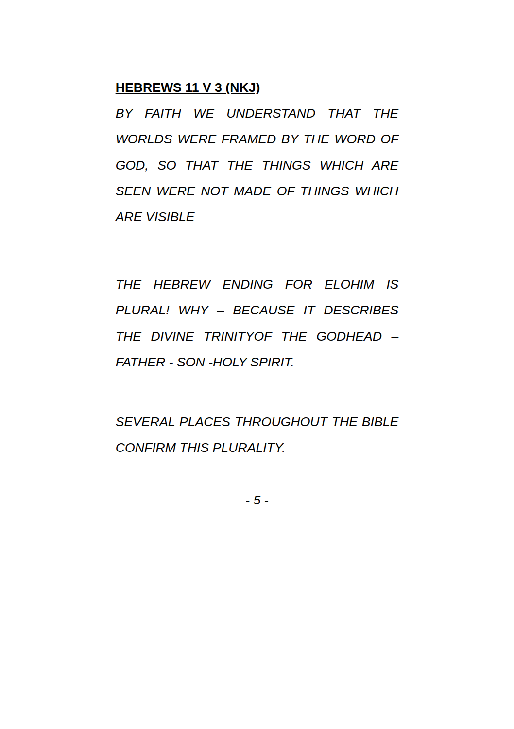HEBREWS 11 V 3 (NKJ)
BY FAITH WE UNDERSTAND THAT THE WORLDS WERE FRAMED BY THE WORD OF GOD, SO THAT THE THINGS WHICH ARE SEEN WERE NOT MADE OF THINGS WHICH ARE VISIBLE
THE HEBREW ENDING FOR ELOHIM IS PLURAL! WHY – BECAUSE IT DESCRIBES THE DIVINE TRINITYOF THE GODHEAD – FATHER - SON -HOLY SPIRIT.
SEVERAL PLACES THROUGHOUT THE BIBLE CONFIRM THIS PLURALITY.
- 5 -